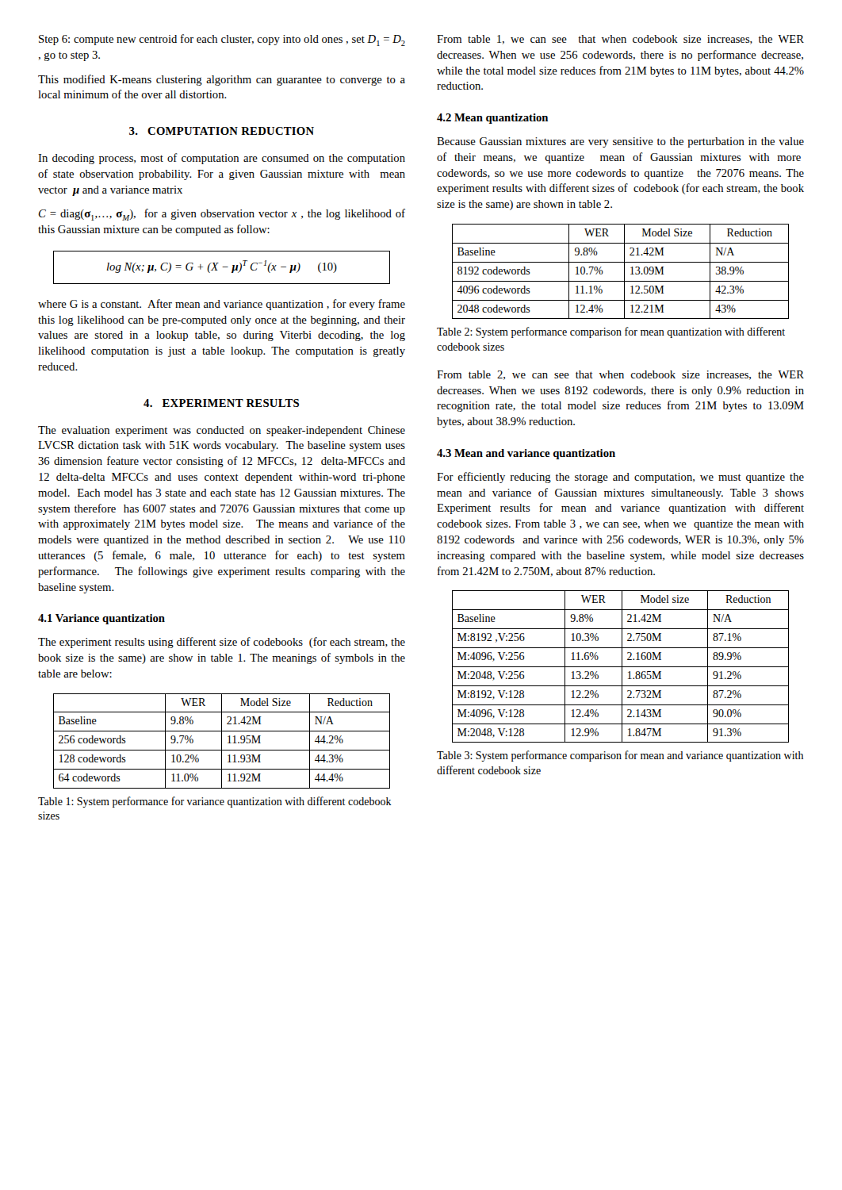Step 6: compute new centroid for each cluster, copy into old ones , set D1 = D2 , go to step 3.
This modified K-means clustering algorithm can guarantee to converge to a local minimum of the over all distortion.
3. COMPUTATION REDUCTION
In decoding process, most of computation are consumed on the computation of state observation probability. For a given Gaussian mixture with mean vector μ and a variance matrix
C = diag(σ1,…, σM), for a given observation vector x , the log likelihood of this Gaussian mixture can be computed as follow:
log N(x; μ, C) = G + (X − μ)T C−1(x − μ) (10)
where G is a constant. After mean and variance quantization , for every frame this log likelihood can be pre-computed only once at the beginning, and their values are stored in a lookup table, so during Viterbi decoding, the log likelihood computation is just a table lookup. The computation is greatly reduced.
4. EXPERIMENT RESULTS
The evaluation experiment was conducted on speaker-independent Chinese LVCSR dictation task with 51K words vocabulary. The baseline system uses 36 dimension feature vector consisting of 12 MFCCs, 12 delta-MFCCs and 12 delta-delta MFCCs and uses context dependent within-word tri-phone model. Each model has 3 state and each state has 12 Gaussian mixtures. The system therefore has 6007 states and 72076 Gaussian mixtures that come up with approximately 21M bytes model size. The means and variance of the models were quantized in the method described in section 2. We use 110 utterances (5 female, 6 male, 10 utterance for each) to test system performance. The followings give experiment results comparing with the baseline system.
4.1 Variance quantization
The experiment results using different size of codebooks (for each stream, the book size is the same) are show in table 1. The meanings of symbols in the table are below:
| | WER | Model Size | Reduction |
| --- | --- | --- | --- |
| Baseline | 9.8% | 21.42M | N/A |
| 256 codewords | 9.7% | 11.95M | 44.2% |
| 128 codewords | 10.2% | 11.93M | 44.3% |
| 64 codewords | 11.0% | 11.92M | 44.4% |
Table 1: System performance for variance quantization with different codebook sizes
From table 1, we can see that when codebook size increases, the WER decreases. When we use 256 codewords, there is no performance decrease, while the total model size reduces from 21M bytes to 11M bytes, about 44.2% reduction.
4.2 Mean quantization
Because Gaussian mixtures are very sensitive to the perturbation in the value of their means, we quantize mean of Gaussian mixtures with more codewords, so we use more codewords to quantize the 72076 means. The experiment results with different sizes of codebook (for each stream, the book size is the same) are shown in table 2.
| | WER | Model Size | Reduction |
| --- | --- | --- | --- |
| Baseline | 9.8% | 21.42M | N/A |
| 8192 codewords | 10.7% | 13.09M | 38.9% |
| 4096 codewords | 11.1% | 12.50M | 42.3% |
| 2048 codewords | 12.4% | 12.21M | 43% |
Table 2: System performance comparison for mean quantization with different codebook sizes
From table 2, we can see that when codebook size increases, the WER decreases. When we uses 8192 codewords, there is only 0.9% reduction in recognition rate, the total model size reduces from 21M bytes to 13.09M bytes, about 38.9% reduction.
4.3 Mean and variance quantization
For efficiently reducing the storage and computation, we must quantize the mean and variance of Gaussian mixtures simultaneously. Table 3 shows Experiment results for mean and variance quantization with different codebook sizes. From table 3 , we can see, when we quantize the mean with 8192 codewords and varince with 256 codewords, WER is 10.3%, only 5% increasing compared with the baseline system, while model size decreases from 21.42M to 2.750M, about 87% reduction.
| | WER | Model size | Reduction |
| --- | --- | --- | --- |
| Baseline | 9.8% | 21.42M | N/A |
| M:8192 ,V:256 | 10.3% | 2.750M | 87.1% |
| M:4096, V:256 | 11.6% | 2.160M | 89.9% |
| M:2048, V:256 | 13.2% | 1.865M | 91.2% |
| M:8192, V:128 | 12.2% | 2.732M | 87.2% |
| M:4096, V:128 | 12.4% | 2.143M | 90.0% |
| M:2048, V:128 | 12.9% | 1.847M | 91.3% |
Table 3: System performance comparison for mean and variance quantization with different codebook size